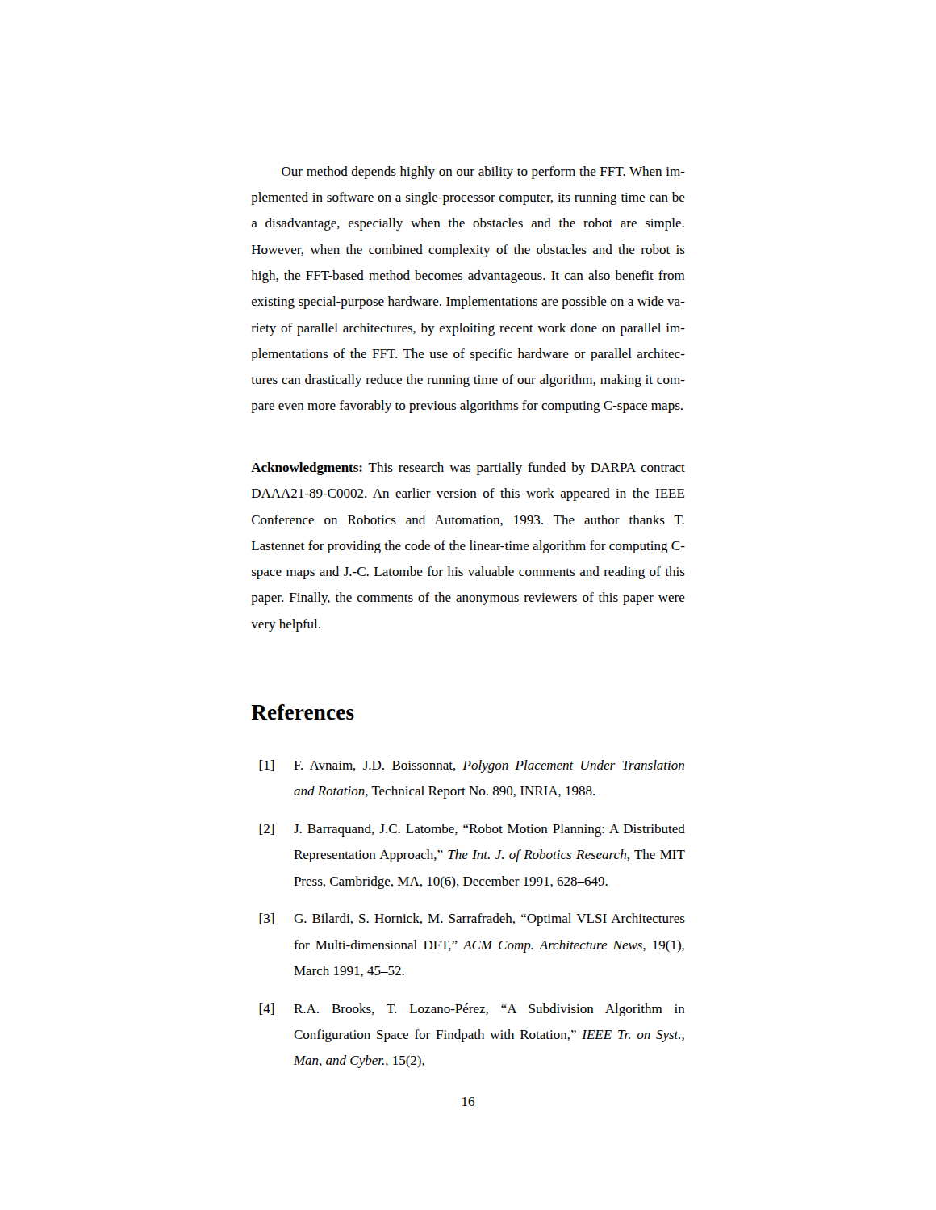Our method depends highly on our ability to perform the FFT. When implemented in software on a single-processor computer, its running time can be a disadvantage, especially when the obstacles and the robot are simple. However, when the combined complexity of the obstacles and the robot is high, the FFT-based method becomes advantageous. It can also benefit from existing special-purpose hardware. Implementations are possible on a wide variety of parallel architectures, by exploiting recent work done on parallel implementations of the FFT. The use of specific hardware or parallel architectures can drastically reduce the running time of our algorithm, making it compare even more favorably to previous algorithms for computing C-space maps.
Acknowledgments: This research was partially funded by DARPA contract DAAA21-89-C0002. An earlier version of this work appeared in the IEEE Conference on Robotics and Automation, 1993. The author thanks T. Lastennet for providing the code of the linear-time algorithm for computing C-space maps and J.-C. Latombe for his valuable comments and reading of this paper. Finally, the comments of the anonymous reviewers of this paper were very helpful.
References
[1] F. Avnaim, J.D. Boissonnat, Polygon Placement Under Translation and Rotation, Technical Report No. 890, INRIA, 1988.
[2] J. Barraquand, J.C. Latombe, “Robot Motion Planning: A Distributed Representation Approach,” The Int. J. of Robotics Research, The MIT Press, Cambridge, MA, 10(6), December 1991, 628–649.
[3] G. Bilardi, S. Hornick, M. Sarrafradeh, “Optimal VLSI Architectures for Multi-dimensional DFT,” ACM Comp. Architecture News, 19(1), March 1991, 45–52.
[4] R.A. Brooks, T. Lozano-Pérez, “A Subdivision Algorithm in Configuration Space for Findpath with Rotation,” IEEE Tr. on Syst., Man, and Cyber., 15(2),
16